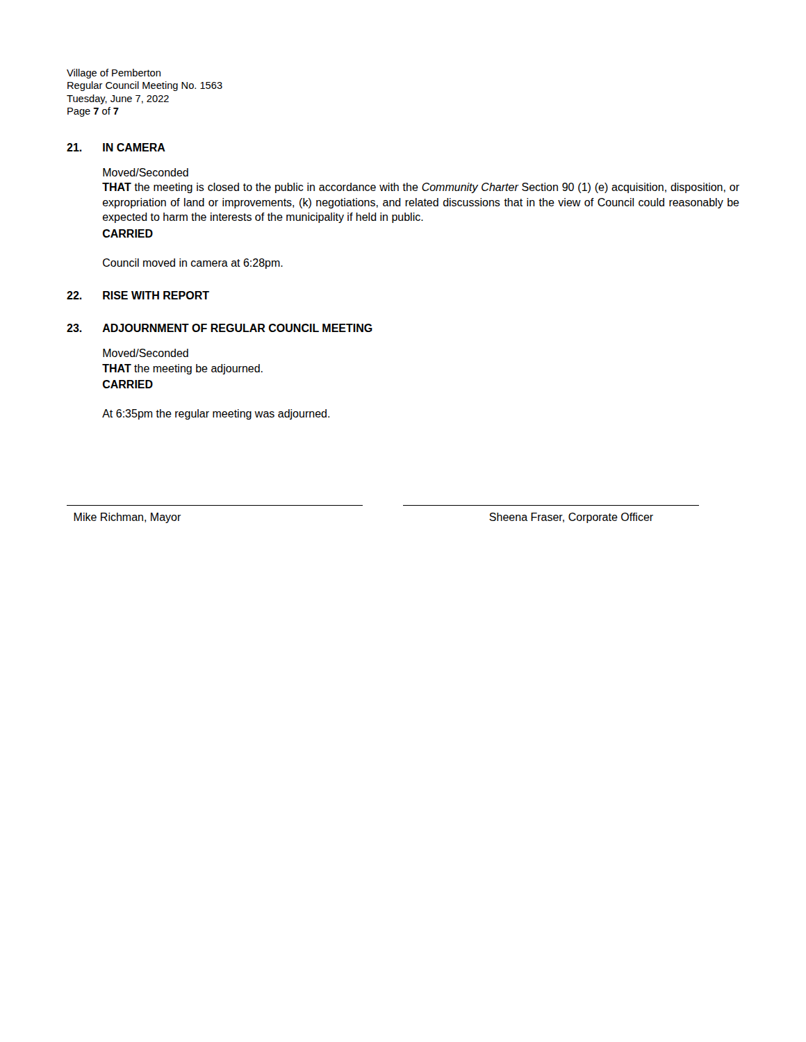Village of Pemberton
Regular Council Meeting No. 1563
Tuesday, June 7, 2022
Page 7 of 7
21. IN CAMERA
Moved/Seconded
THAT the meeting is closed to the public in accordance with the Community Charter Section 90 (1) (e) acquisition, disposition, or expropriation of land or improvements, (k) negotiations, and related discussions that in the view of Council could reasonably be expected to harm the interests of the municipality if held in public.
CARRIED
Council moved in camera at 6:28pm.
22. RISE WITH REPORT
23. ADJOURNMENT OF REGULAR COUNCIL MEETING
Moved/Seconded
THAT the meeting be adjourned.
CARRIED
At 6:35pm the regular meeting was adjourned.
| Mike Richman, Mayor | Sheena Fraser, Corporate Officer |